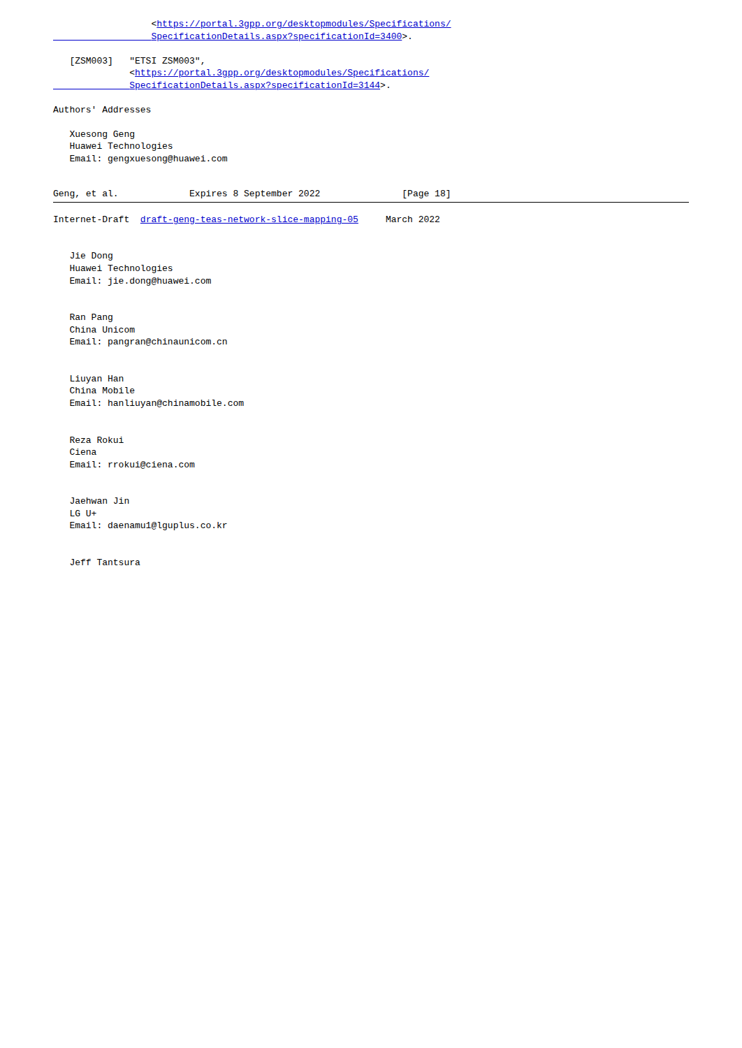<https://portal.3gpp.org/desktopmodules/Specifications/
                  SpecificationDetails.aspx?specificationId=3400>.

   [ZSM003]   "ETSI ZSM003",
              <https://portal.3gpp.org/desktopmodules/Specifications/
              SpecificationDetails.aspx?specificationId=3144>.

Authors' Addresses

   Xuesong Geng
   Huawei Technologies
   Email: gengxuesong@huawei.com
Geng, et al.             Expires 8 September 2022               [Page 18]
Internet-Draft  draft-geng-teas-network-slice-mapping-05     March 2022


   Jie Dong
   Huawei Technologies
   Email: jie.dong@huawei.com


   Ran Pang
   China Unicom
   Email: pangran@chinaunicom.cn


   Liuyan Han
   China Mobile
   Email: hanliuyan@chinamobile.com


   Reza Rokui
   Ciena
   Email: rrokui@ciena.com


   Jaehwan Jin
   LG U+
   Email: daenamu1@lguplus.co.kr


   Jeff Tantsura